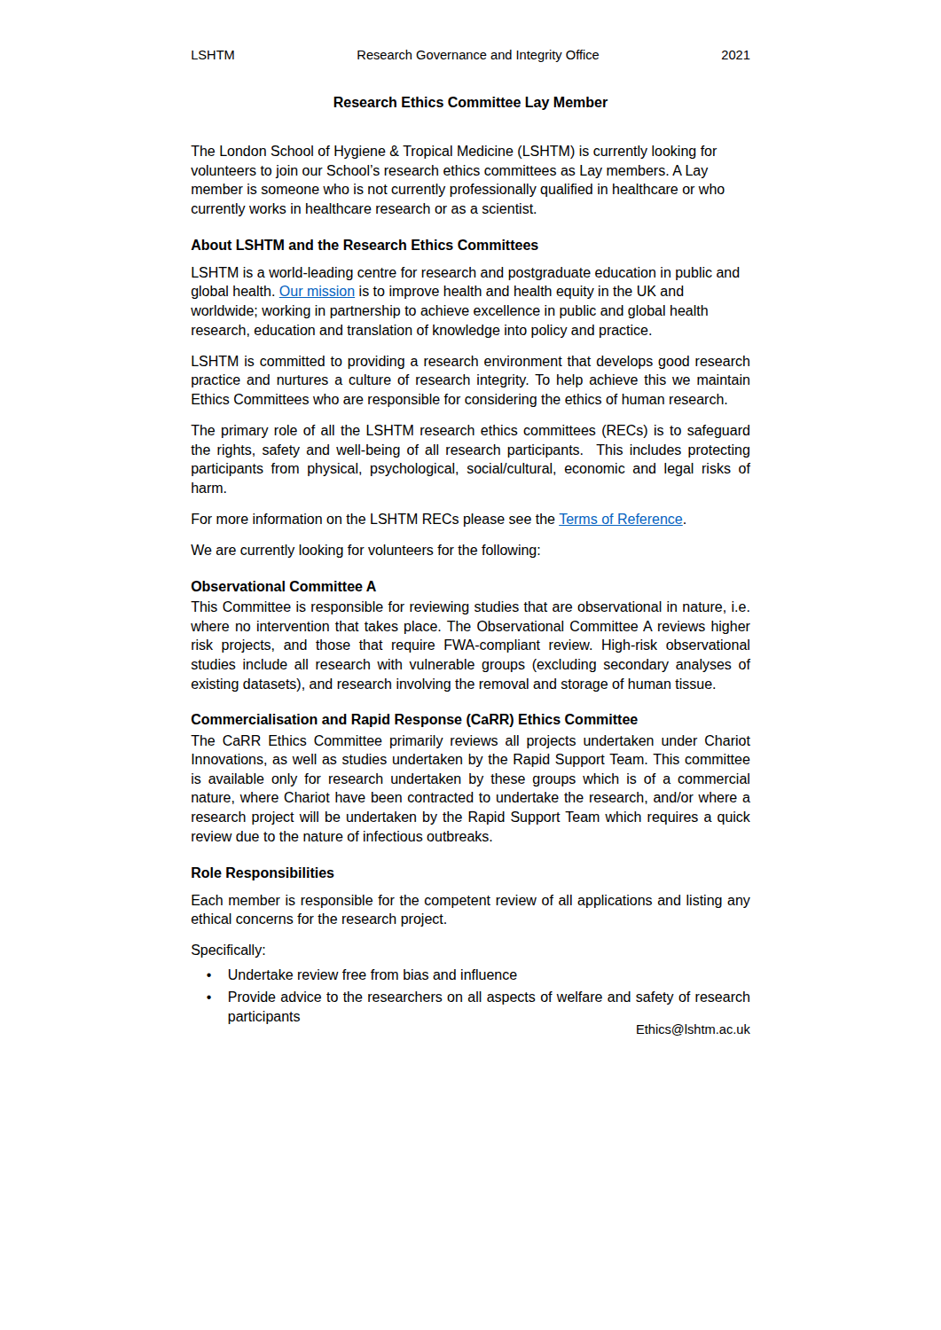LSHTM
Research Governance and Integrity Office
2021
Research Ethics Committee Lay Member
The London School of Hygiene & Tropical Medicine (LSHTM) is currently looking for volunteers to join our School’s research ethics committees as Lay members. A Lay member is someone who is not currently professionally qualified in healthcare or who currently works in healthcare research or as a scientist.
About LSHTM and the Research Ethics Committees
LSHTM is a world-leading centre for research and postgraduate education in public and global health. Our mission is to improve health and health equity in the UK and worldwide; working in partnership to achieve excellence in public and global health research, education and translation of knowledge into policy and practice.
LSHTM is committed to providing a research environment that develops good research practice and nurtures a culture of research integrity. To help achieve this we maintain Ethics Committees who are responsible for considering the ethics of human research.
The primary role of all the LSHTM research ethics committees (RECs) is to safeguard the rights, safety and well-being of all research participants. This includes protecting participants from physical, psychological, social/cultural, economic and legal risks of harm.
For more information on the LSHTM RECs please see the Terms of Reference.
We are currently looking for volunteers for the following:
Observational Committee A
This Committee is responsible for reviewing studies that are observational in nature, i.e. where no intervention that takes place. The Observational Committee A reviews higher risk projects, and those that require FWA-compliant review. High-risk observational studies include all research with vulnerable groups (excluding secondary analyses of existing datasets), and research involving the removal and storage of human tissue.
Commercialisation and Rapid Response (CaRR) Ethics Committee
The CaRR Ethics Committee primarily reviews all projects undertaken under Chariot Innovations, as well as studies undertaken by the Rapid Support Team. This committee is available only for research undertaken by these groups which is of a commercial nature, where Chariot have been contracted to undertake the research, and/or where a research project will be undertaken by the Rapid Support Team which requires a quick review due to the nature of infectious outbreaks.
Role Responsibilities
Each member is responsible for the competent review of all applications and listing any ethical concerns for the research project.
Specifically:
Undertake review free from bias and influence
Provide advice to the researchers on all aspects of welfare and safety of research participants
Ethics@lshtm.ac.uk